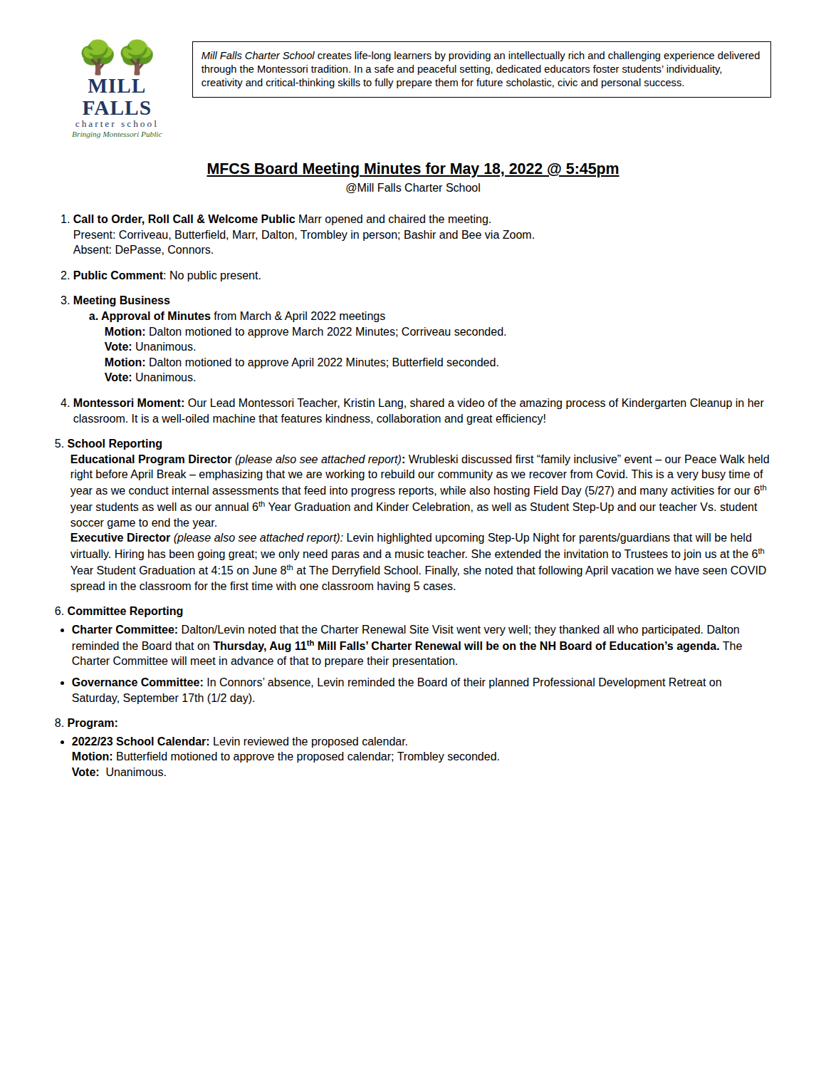🌳🌳
MILL FALLS
charter school
Bringing Montessori Public
Mill Falls Charter School creates life-long learners by providing an intellectually rich and challenging experience delivered through the Montessori tradition. In a safe and peaceful setting, dedicated educators foster students’ individuality, creativity and critical-thinking skills to fully prepare them for future scholastic, civic and personal success.
MFCS Board Meeting Minutes for May 18, 2022 @ 5:45pm
@Mill Falls Charter School
Call to Order, Roll Call & Welcome Public Marr opened and chaired the meeting.
Present: Corriveau, Butterfield, Marr, Dalton, Trombley in person; Bashir and Bee via Zoom.
Absent: DePasse, Connors.
Public Comment: No public present.
Meeting Business
a. Approval of Minutes from March & April 2022 meetings
Motion: Dalton motioned to approve March 2022 Minutes; Corriveau seconded.
Vote: Unanimous.
Motion: Dalton motioned to approve April 2022 Minutes; Butterfield seconded.
Vote: Unanimous.
Montessori Moment: Our Lead Montessori Teacher, Kristin Lang, shared a video of the amazing process of Kindergarten Cleanup in her classroom. It is a well-oiled machine that features kindness, collaboration and great efficiency!
5. School Reporting
Educational Program Director (please also see attached report): Wrubleski discussed first “family inclusive” event – our Peace Walk held right before April Break – emphasizing that we are working to rebuild our community as we recover from Covid. This is a very busy time of year as we conduct internal assessments that feed into progress reports, while also hosting Field Day (5/27) and many activities for our 6th year students as well as our annual 6th Year Graduation and Kinder Celebration, as well as Student Step-Up and our teacher Vs. student soccer game to end the year.
Executive Director (please also see attached report): Levin highlighted upcoming Step-Up Night for parents/guardians that will be held virtually. Hiring has been going great; we only need paras and a music teacher. She extended the invitation to Trustees to join us at the 6th Year Student Graduation at 4:15 on June 8th at The Derryfield School. Finally, she noted that following April vacation we have seen COVID spread in the classroom for the first time with one classroom having 5 cases.
6. Committee Reporting
Charter Committee: Dalton/Levin noted that the Charter Renewal Site Visit went very well; they thanked all who participated. Dalton reminded the Board that on Thursday, Aug 11th Mill Falls’ Charter Renewal will be on the NH Board of Education’s agenda. The Charter Committee will meet in advance of that to prepare their presentation.
Governance Committee: In Connors’ absence, Levin reminded the Board of their planned Professional Development Retreat on Saturday, September 17th (1/2 day).
8. Program:
2022/23 School Calendar: Levin reviewed the proposed calendar.
Motion: Butterfield motioned to approve the proposed calendar; Trombley seconded.
Vote: Unanimous.